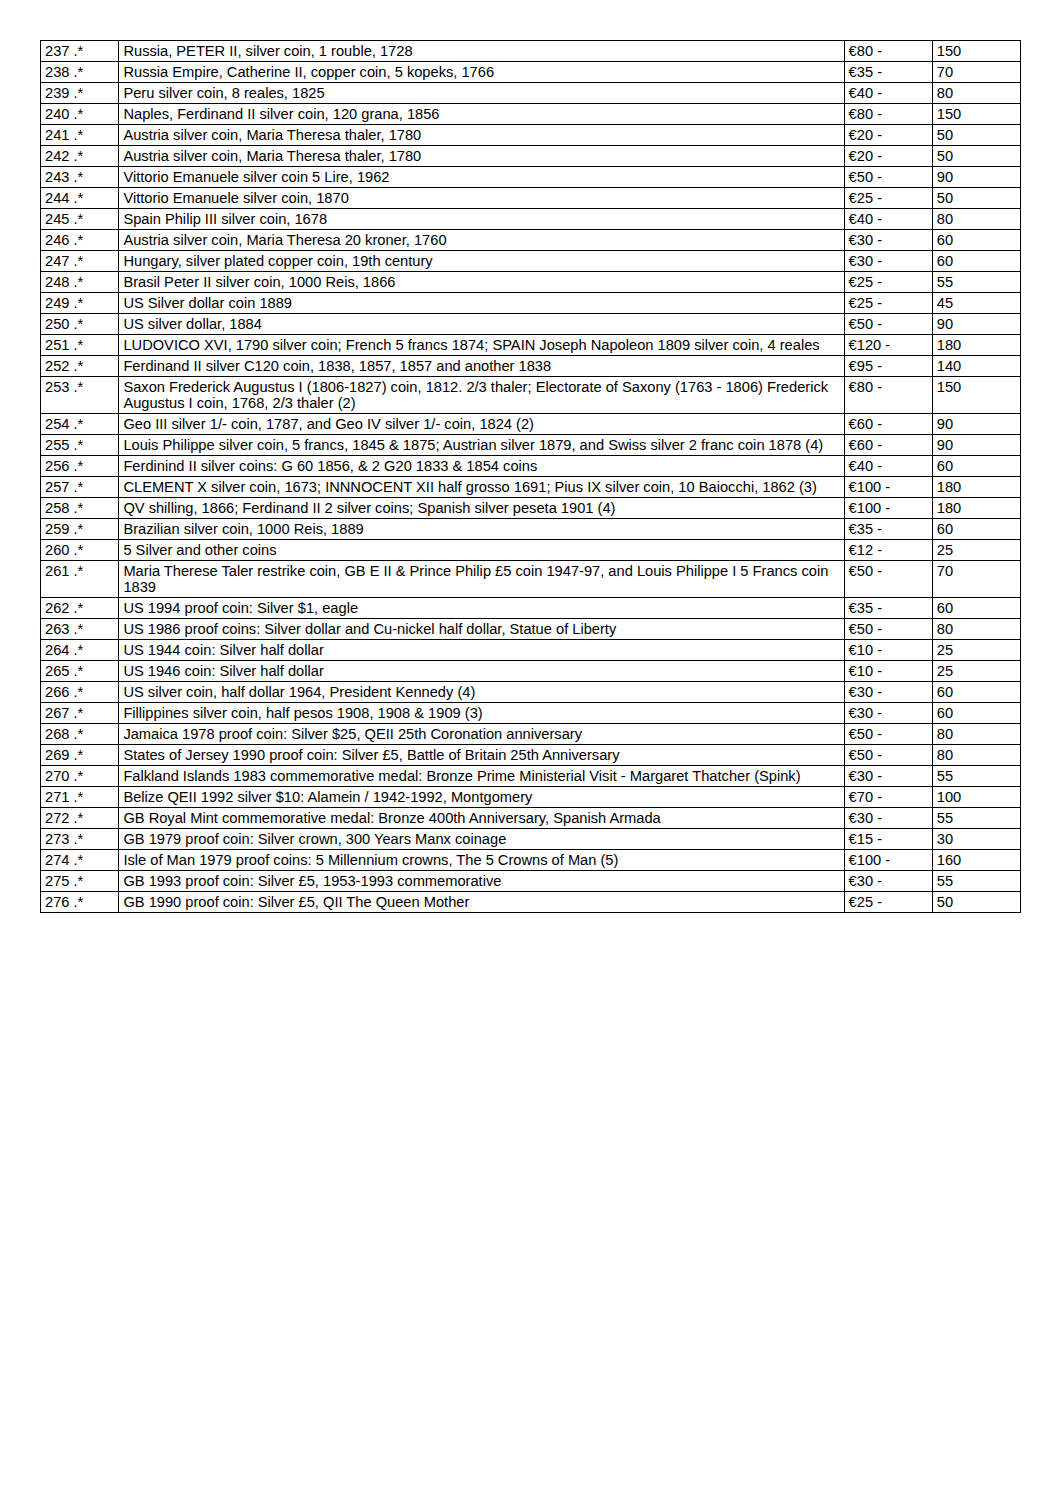| 237 .* | Russia, PETER II, silver coin, 1 rouble, 1728 | €80 - | 150 |
| 238 .* | Russia Empire, Catherine II, copper coin, 5 kopeks, 1766 | €35 - | 70 |
| 239 .* | Peru silver coin, 8 reales, 1825 | €40 - | 80 |
| 240 .* | Naples, Ferdinand II silver coin, 120 grana, 1856 | €80 - | 150 |
| 241 .* | Austria silver coin, Maria Theresa thaler, 1780 | €20 - | 50 |
| 242 .* | Austria silver coin, Maria Theresa thaler, 1780 | €20 - | 50 |
| 243 .* | Vittorio Emanuele silver coin 5 Lire, 1962 | €50 - | 90 |
| 244 .* | Vittorio Emanuele silver coin, 1870 | €25 - | 50 |
| 245 .* | Spain Philip III silver coin, 1678 | €40 - | 80 |
| 246 .* | Austria silver coin, Maria Theresa 20 kroner, 1760 | €30 - | 60 |
| 247 .* | Hungary, silver plated copper coin, 19th century | €30 - | 60 |
| 248 .* | Brasil Peter II silver coin, 1000 Reis, 1866 | €25 - | 55 |
| 249 .* | US Silver dollar coin 1889 | €25 - | 45 |
| 250 .* | US silver dollar, 1884 | €50 - | 90 |
| 251 .* | LUDOVICO XVI, 1790 silver coin; French 5 francs 1874; SPAIN Joseph Napoleon 1809 silver coin, 4 reales | €120 - | 180 |
| 252 .* | Ferdinand II silver C120 coin, 1838, 1857, 1857 and another 1838 | €95 - | 140 |
| 253 .* | Saxon Frederick Augustus I (1806-1827) coin, 1812. 2/3 thaler; Electorate of Saxony (1763 - 1806) Frederick Augustus I coin, 1768, 2/3 thaler (2) | €80 - | 150 |
| 254 .* | Geo III silver 1/- coin, 1787, and Geo IV silver 1/- coin, 1824 (2) | €60 - | 90 |
| 255 .* | Louis Philippe silver coin, 5 francs, 1845 & 1875; Austrian silver 1879, and Swiss silver 2 franc coin 1878 (4) | €60 - | 90 |
| 256 .* | Ferdinind II silver coins: G 60 1856, & 2 G20 1833 & 1854 coins | €40 - | 60 |
| 257 .* | CLEMENT X silver coin, 1673; INNNOCENT XII half grosso 1691; Pius IX silver coin, 10 Baiocchi, 1862 (3) | €100 - | 180 |
| 258 .* | QV shilling, 1866; Ferdinand II 2 silver coins; Spanish silver peseta 1901 (4) | €100 - | 180 |
| 259 .* | Brazilian silver coin, 1000 Reis, 1889 | €35 - | 60 |
| 260 .* | 5 Silver and other coins | €12 - | 25 |
| 261 .* | Maria Therese Taler restrike coin, GB E II & Prince Philip £5 coin 1947-97, and Louis Philippe I 5 Francs coin 1839 | €50 - | 70 |
| 262 .* | US 1994 proof coin: Silver $1, eagle | €35 - | 60 |
| 263 .* | US 1986 proof coins: Silver dollar and Cu-nickel half dollar, Statue of Liberty | €50 - | 80 |
| 264 .* | US 1944 coin: Silver half dollar | €10 - | 25 |
| 265 .* | US 1946 coin: Silver half dollar | €10 - | 25 |
| 266 .* | US silver coin, half dollar 1964, President Kennedy (4) | €30 - | 60 |
| 267 .* | Fillippines silver coin, half pesos 1908, 1908 & 1909 (3) | €30 - | 60 |
| 268 .* | Jamaica 1978 proof coin: Silver $25, QEII 25th Coronation anniversary | €50 - | 80 |
| 269 .* | States of Jersey 1990 proof coin: Silver £5, Battle of Britain 25th Anniversary | €50 - | 80 |
| 270 .* | Falkland Islands 1983 commemorative medal: Bronze Prime Ministerial Visit - Margaret Thatcher (Spink) | €30 - | 55 |
| 271 .* | Belize QEII 1992 silver $10: Alamein / 1942-1992, Montgomery | €70 - | 100 |
| 272 .* | GB Royal Mint commemorative medal: Bronze 400th Anniversary, Spanish Armada | €30 - | 55 |
| 273 .* | GB 1979 proof coin: Silver crown, 300 Years Manx coinage | €15 - | 30 |
| 274 .* | Isle of Man 1979 proof coins: 5 Millennium crowns, The 5 Crowns of Man (5) | €100 - | 160 |
| 275 .* | GB 1993 proof coin: Silver £5, 1953-1993 commemorative | €30 - | 55 |
| 276 .* | GB 1990 proof coin: Silver £5, QII The Queen Mother | €25 - | 50 |